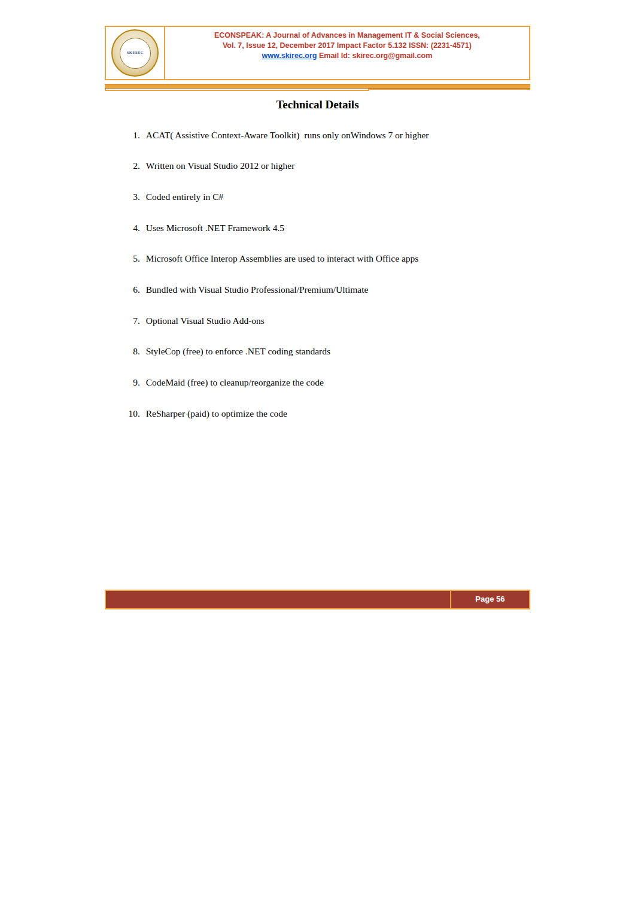SKIREC
ECONSPEAK: A Journal of Advances in Management IT & Social Sciences,
Vol. 7, Issue 12, December 2017 Impact Factor 5.132 ISSN: (2231-4571)
www.skirec.org Email Id: skirec.org@gmail.com
Technical Details
ACAT( Assistive Context-Aware Toolkit) runs only onWindows 7 or higher
Written on Visual Studio 2012 or higher
Coded entirely in C#
Uses Microsoft .NET Framework 4.5
Microsoft Office Interop Assemblies are used to interact with Office apps
Bundled with Visual Studio Professional/Premium/Ultimate
Optional Visual Studio Add-ons
StyleCop (free) to enforce .NET coding standards
CodeMaid (free) to cleanup/reorganize the code
ReSharper (paid) to optimize the code
Page 56